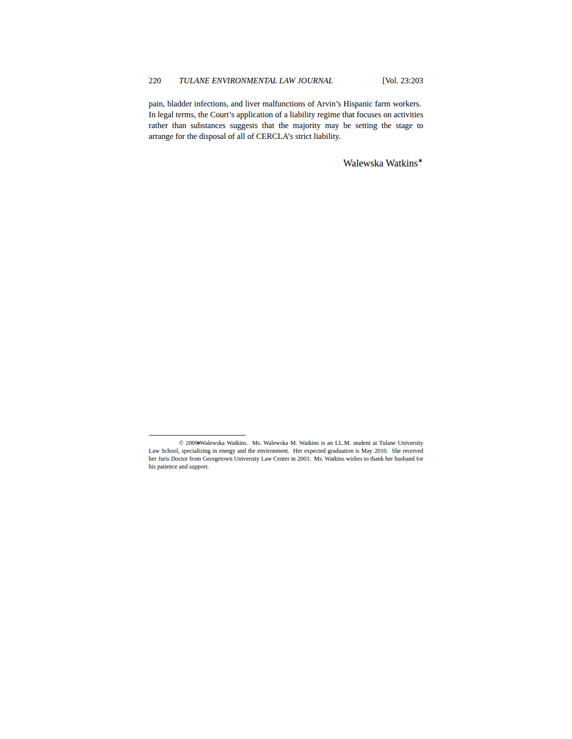220 TULANE ENVIRONMENTAL LAW JOURNAL[Vol. 23:203
pain, bladder infections, and liver malfunctions of Arvin’s Hispanic farm workers. In legal terms, the Court’s application of a liability regime that focuses on activities rather than substances suggests that the majority may be setting the stage to arrange for the disposal of all of CERCLA’s strict liability.
Walewska Watkins∗
∗© 2009 Walewska Watkins. Ms. Walewska M. Watkins is an LL.M. student at Tulane University Law School, specializing in energy and the environment. Her expected graduation is May 2010. She received her Juris Doctor from Georgetown University Law Center in 2003. Ms. Watkins wishes to thank her husband for his patience and support.